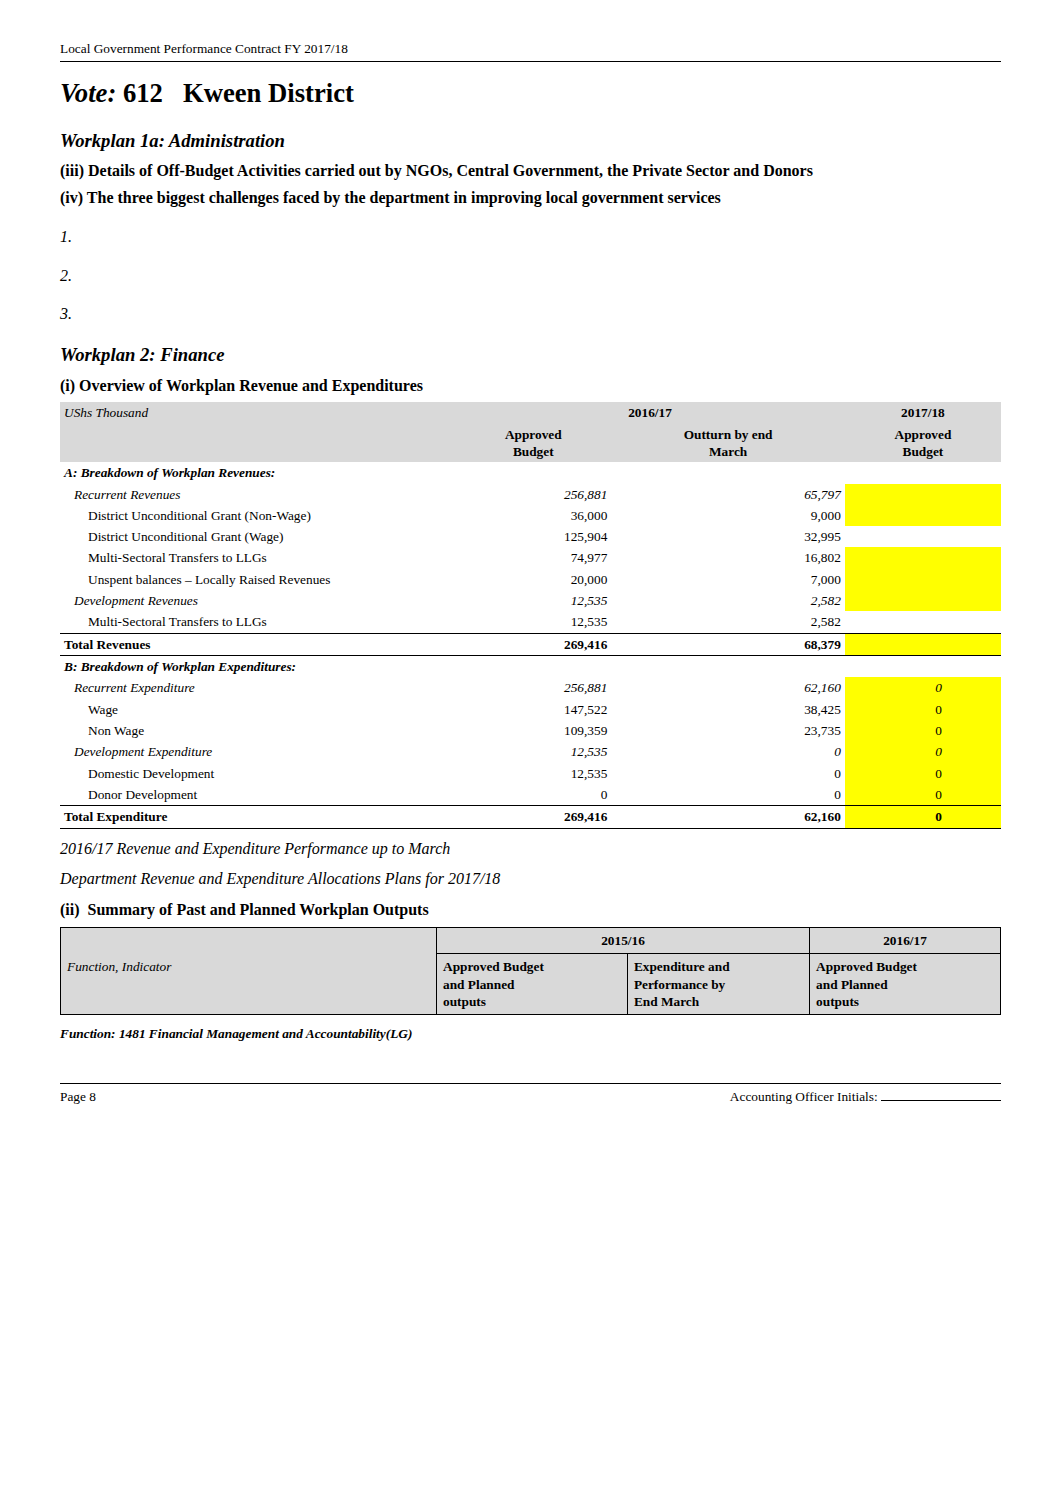Local Government Performance Contract FY 2017/18
Vote: 612 Kween District
Workplan 1a: Administration
(iii) Details of Off-Budget Activities carried out by NGOs, Central Government, the Private Sector and Donors
(iv) The three biggest challenges faced by the department in improving local government services
1.
2.
3.
Workplan 2: Finance
(i) Overview of Workplan Revenue and Expenditures
| UShs Thousand | 2016/17 | 2017/18 |
| | Approved Budget | Outturn by end March | Approved Budget |
| A: Breakdown of Workplan Revenues: | | | | |
| Recurrent Revenues | 256,881 | 65,797 | | |
| District Unconditional Grant (Non-Wage) | 36,000 | 9,000 | | |
| District Unconditional Grant (Wage) | 125,904 | 32,995 | | |
| Multi-Sectoral Transfers to LLGs | 74,977 | 16,802 | | |
| Unspent balances – Locally Raised Revenues | 20,000 | 7,000 | | |
| Development Revenues | 12,535 | 2,582 | | |
| Multi-Sectoral Transfers to LLGs | 12,535 | 2,582 | | |
| Total Revenues | 269,416 | 68,379 | | |
| B: Breakdown of Workplan Expenditures: | | | | |
| Recurrent Expenditure | 256,881 | 62,160 | 0 | |
| Wage | 147,522 | 38,425 | 0 | |
| Non Wage | 109,359 | 23,735 | 0 | |
| Development Expenditure | 12,535 | 0 | 0 | |
| Domestic Development | 12,535 | 0 | 0 | |
| Donor Development | 0 | 0 | 0 | |
| Total Expenditure | 269,416 | 62,160 | 0 | |
2016/17 Revenue and Expenditure Performance up to March
Department Revenue and Expenditure Allocations Plans for 2017/18
(ii) Summary of Past and Planned Workplan Outputs
| | 2015/16 | 2016/17 |
| Function, Indicator | Approved Budget and Planned outputs | Expenditure and Performance by End March | Approved Budget and Planned outputs |
Function: 1481 Financial Management and Accountability(LG)
Page 8
Accounting Officer Initials: